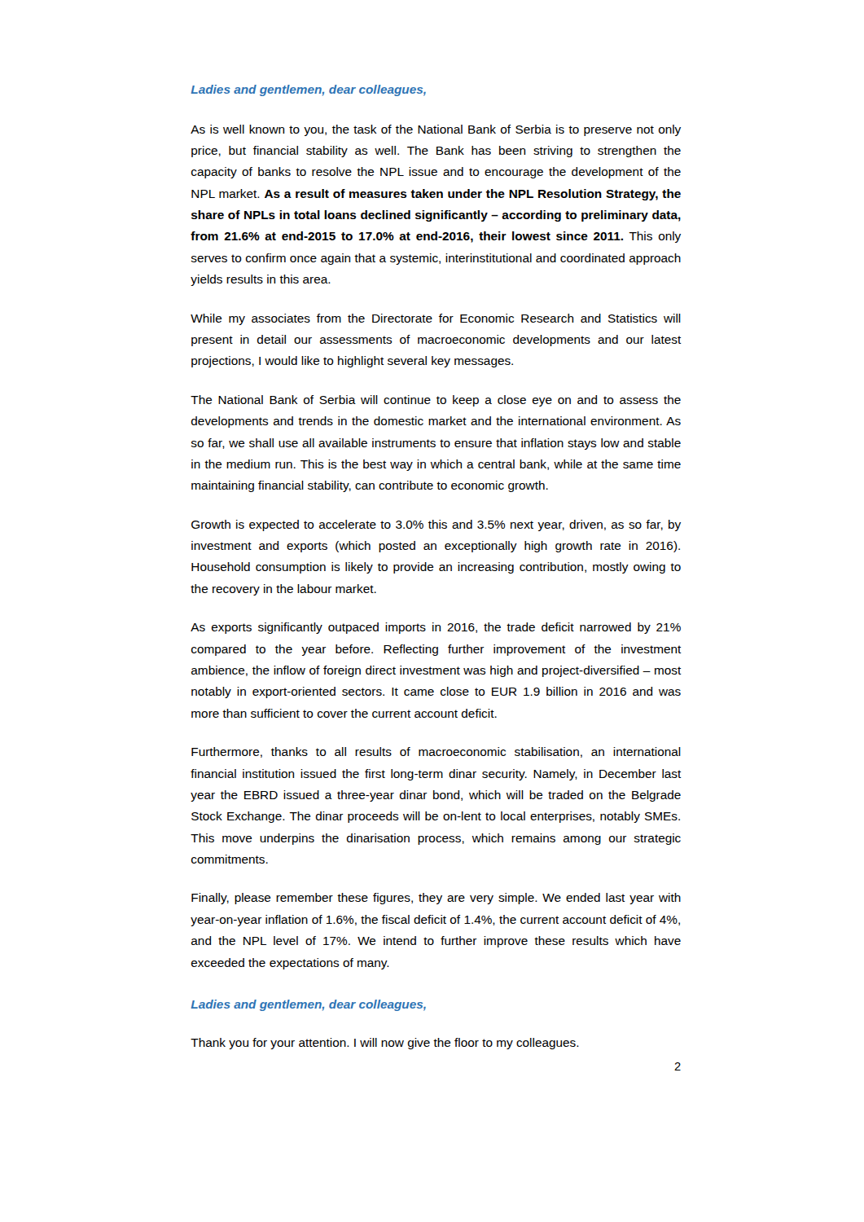Ladies and gentlemen, dear colleagues,
As is well known to you, the task of the National Bank of Serbia is to preserve not only price, but financial stability as well. The Bank has been striving to strengthen the capacity of banks to resolve the NPL issue and to encourage the development of the NPL market. As a result of measures taken under the NPL Resolution Strategy, the share of NPLs in total loans declined significantly – according to preliminary data, from 21.6% at end-2015 to 17.0% at end-2016, their lowest since 2011. This only serves to confirm once again that a systemic, interinstitutional and coordinated approach yields results in this area.
While my associates from the Directorate for Economic Research and Statistics will present in detail our assessments of macroeconomic developments and our latest projections, I would like to highlight several key messages.
The National Bank of Serbia will continue to keep a close eye on and to assess the developments and trends in the domestic market and the international environment. As so far, we shall use all available instruments to ensure that inflation stays low and stable in the medium run. This is the best way in which a central bank, while at the same time maintaining financial stability, can contribute to economic growth.
Growth is expected to accelerate to 3.0% this and 3.5% next year, driven, as so far, by investment and exports (which posted an exceptionally high growth rate in 2016). Household consumption is likely to provide an increasing contribution, mostly owing to the recovery in the labour market.
As exports significantly outpaced imports in 2016, the trade deficit narrowed by 21% compared to the year before. Reflecting further improvement of the investment ambience, the inflow of foreign direct investment was high and project-diversified – most notably in export-oriented sectors. It came close to EUR 1.9 billion in 2016 and was more than sufficient to cover the current account deficit.
Furthermore, thanks to all results of macroeconomic stabilisation, an international financial institution issued the first long-term dinar security. Namely, in December last year the EBRD issued a three-year dinar bond, which will be traded on the Belgrade Stock Exchange. The dinar proceeds will be on-lent to local enterprises, notably SMEs. This move underpins the dinarisation process, which remains among our strategic commitments.
Finally, please remember these figures, they are very simple. We ended last year with year-on-year inflation of 1.6%, the fiscal deficit of 1.4%, the current account deficit of 4%, and the NPL level of 17%. We intend to further improve these results which have exceeded the expectations of many.
Ladies and gentlemen, dear colleagues,
Thank you for your attention. I will now give the floor to my colleagues.
2